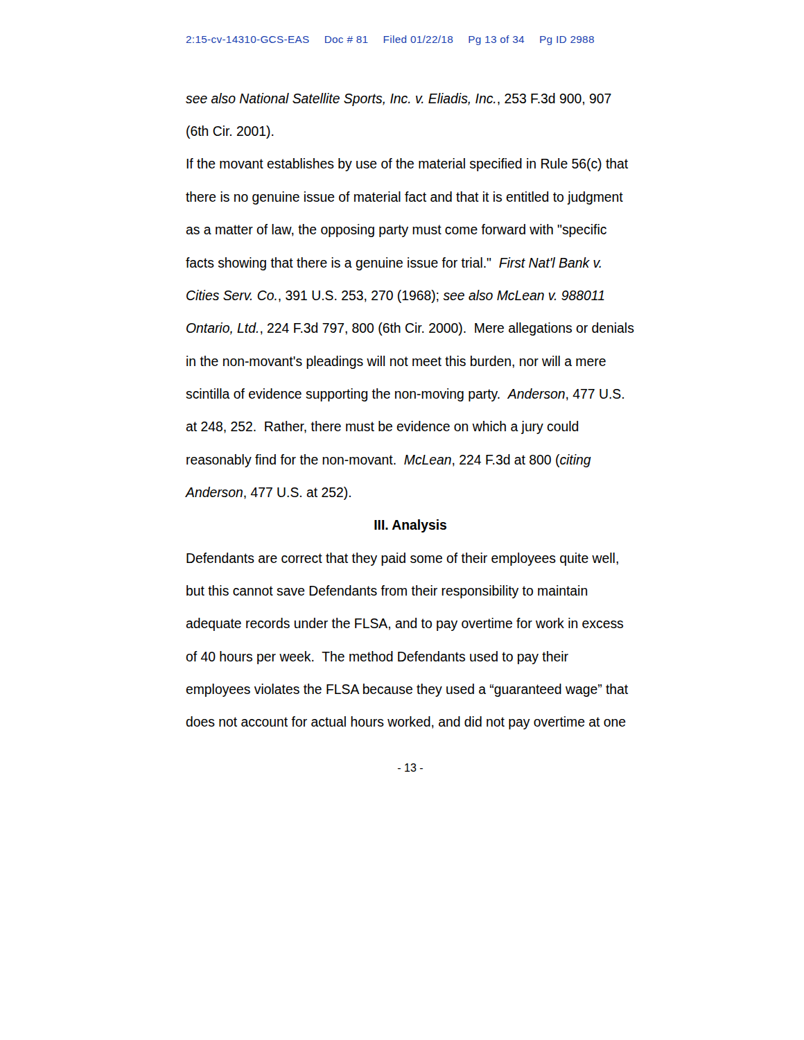2:15-cv-14310-GCS-EAS Doc # 81 Filed 01/22/18 Pg 13 of 34 Pg ID 2988
see also National Satellite Sports, Inc. v. Eliadis, Inc., 253 F.3d 900, 907 (6th Cir. 2001).
If the movant establishes by use of the material specified in Rule 56(c) that there is no genuine issue of material fact and that it is entitled to judgment as a matter of law, the opposing party must come forward with "specific facts showing that there is a genuine issue for trial." First Nat'l Bank v. Cities Serv. Co., 391 U.S. 253, 270 (1968); see also McLean v. 988011 Ontario, Ltd., 224 F.3d 797, 800 (6th Cir. 2000). Mere allegations or denials in the non-movant's pleadings will not meet this burden, nor will a mere scintilla of evidence supporting the non-moving party. Anderson, 477 U.S. at 248, 252. Rather, there must be evidence on which a jury could reasonably find for the non-movant. McLean, 224 F.3d at 800 (citing Anderson, 477 U.S. at 252).
III. Analysis
Defendants are correct that they paid some of their employees quite well, but this cannot save Defendants from their responsibility to maintain adequate records under the FLSA, and to pay overtime for work in excess of 40 hours per week. The method Defendants used to pay their employees violates the FLSA because they used a “guaranteed wage” that does not account for actual hours worked, and did not pay overtime at one
- 13 -